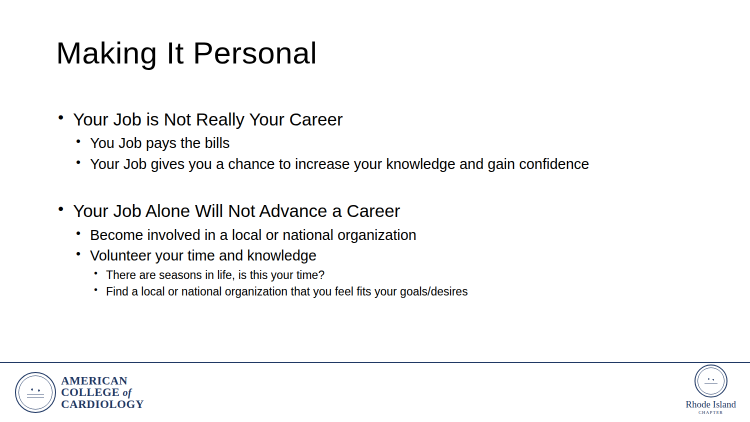Making It Personal
Your Job is Not Really Your Career
You Job pays the bills
Your Job gives you a chance to increase your knowledge and gain confidence
Your Job Alone Will Not Advance a Career
Become involved in a local or national organization
Volunteer your time and knowledge
There are seasons in life, is this your time?
Find a local or national organization that you feel fits your goals/desires
AMERICAN
COLLEGE of
CARDIOLOGY
Rhode Island
CHAPTER